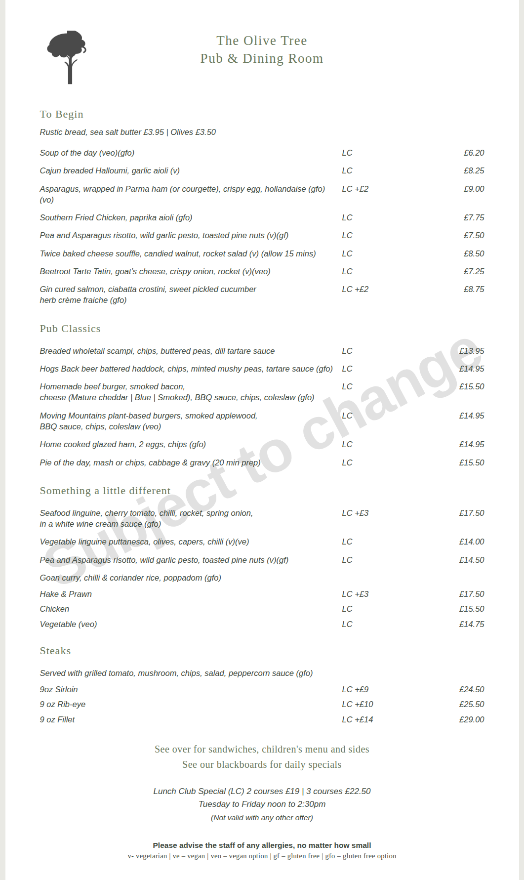Subject to change
The Olive Tree Pub & Dining Room
To Begin
Rustic bread, sea salt butter £3.95 | Olives £3.50
| Soup of the day (veo)(gfo) | LC | £6.20 |
| Cajun breaded Halloumi, garlic aioli (v) | LC | £8.25 |
| Asparagus, wrapped in Parma ham (or courgette), crispy egg, hollandaise (gfo)(vo) | LC +£2 | £9.00 |
| Southern Fried Chicken, paprika aioli (gfo) | LC | £7.75 |
| Pea and Asparagus risotto, wild garlic pesto, toasted pine nuts (v)(gf) | LC | £7.50 |
| Twice baked cheese souffle, candied walnut, rocket salad (v) (allow 15 mins) | LC | £8.50 |
| Beetroot Tarte Tatin, goat’s cheese, crispy onion, rocket (v)(veo) | LC | £7.25 |
| Gin cured salmon, ciabatta crostini, sweet pickled cucumber herb crème fraiche (gfo) | LC +£2 | £8.75 |
Pub Classics
| Breaded wholetail scampi, chips, buttered peas, dill tartare sauce | LC | £13.95 |
| Hogs Back beer battered haddock, chips, minted mushy peas, tartare sauce (gfo) | LC | £14.95 |
| Homemade beef burger, smoked bacon, cheese (Mature cheddar / Blue / Smoked), BBQ sauce, chips, coleslaw (gfo) | LC | £15.50 |
| Moving Mountains plant-based burgers, smoked applewood, BBQ sauce, chips, coleslaw (veo) | LC | £14.95 |
| Home cooked glazed ham, 2 eggs, chips (gfo) | LC | £14.95 |
| Pie of the day, mash or chips, cabbage & gravy (20 min prep) | LC | £15.50 |
Something a little different
| Seafood linguine, cherry tomato, chilli, rocket, spring onion, in a white wine cream sauce (gfo) | LC +£3 | £17.50 |
| Vegetable linguine puttanesca, olives, capers, chilli (v)(ve) | LC | £14.00 |
| Pea and Asparagus risotto, wild garlic pesto, toasted pine nuts (v)(gf) | LC | £14.50 |
| Goan curry, chilli & coriander rice, poppadom (gfo) | | |
| Hake & Prawn | LC +£3 | £17.50 |
| Chicken | LC | £15.50 |
| Vegetable (veo) | LC | £14.75 |
Steaks
| Served with grilled tomato, mushroom, chips, salad, peppercorn sauce (gfo) | | |
| 9oz Sirloin | LC +£9 | £24.50 |
| 9 oz Rib-eye | LC +£10 | £25.50 |
| 9 oz Fillet | LC +£14 | £29.00 |
See over for sandwiches, children's menu and sides
See our blackboards for daily specials
Lunch Club Special (LC) 2 courses £19 | 3 courses £22.50
Tuesday to Friday noon to 2:30pm
(Not valid with any other offer)
Please advise the staff of any allergies, no matter how small
v- vegetarian | ve – vegan | veo – vegan option | gf – gluten free | gfo – gluten free option